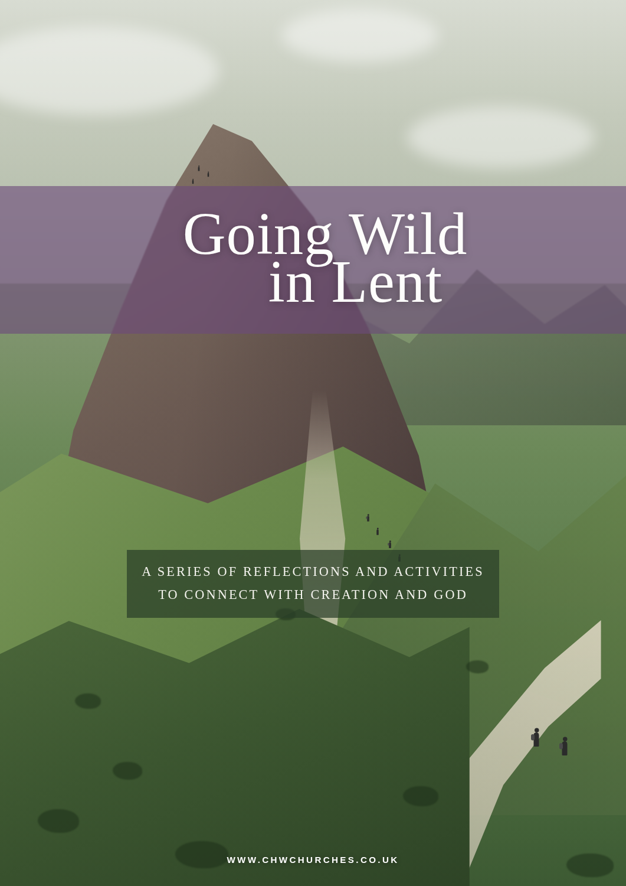Going Wild in Lent
A series of reflections and activities
to connect with creation and God
WWW.CHWCHURCHES.CO.UK